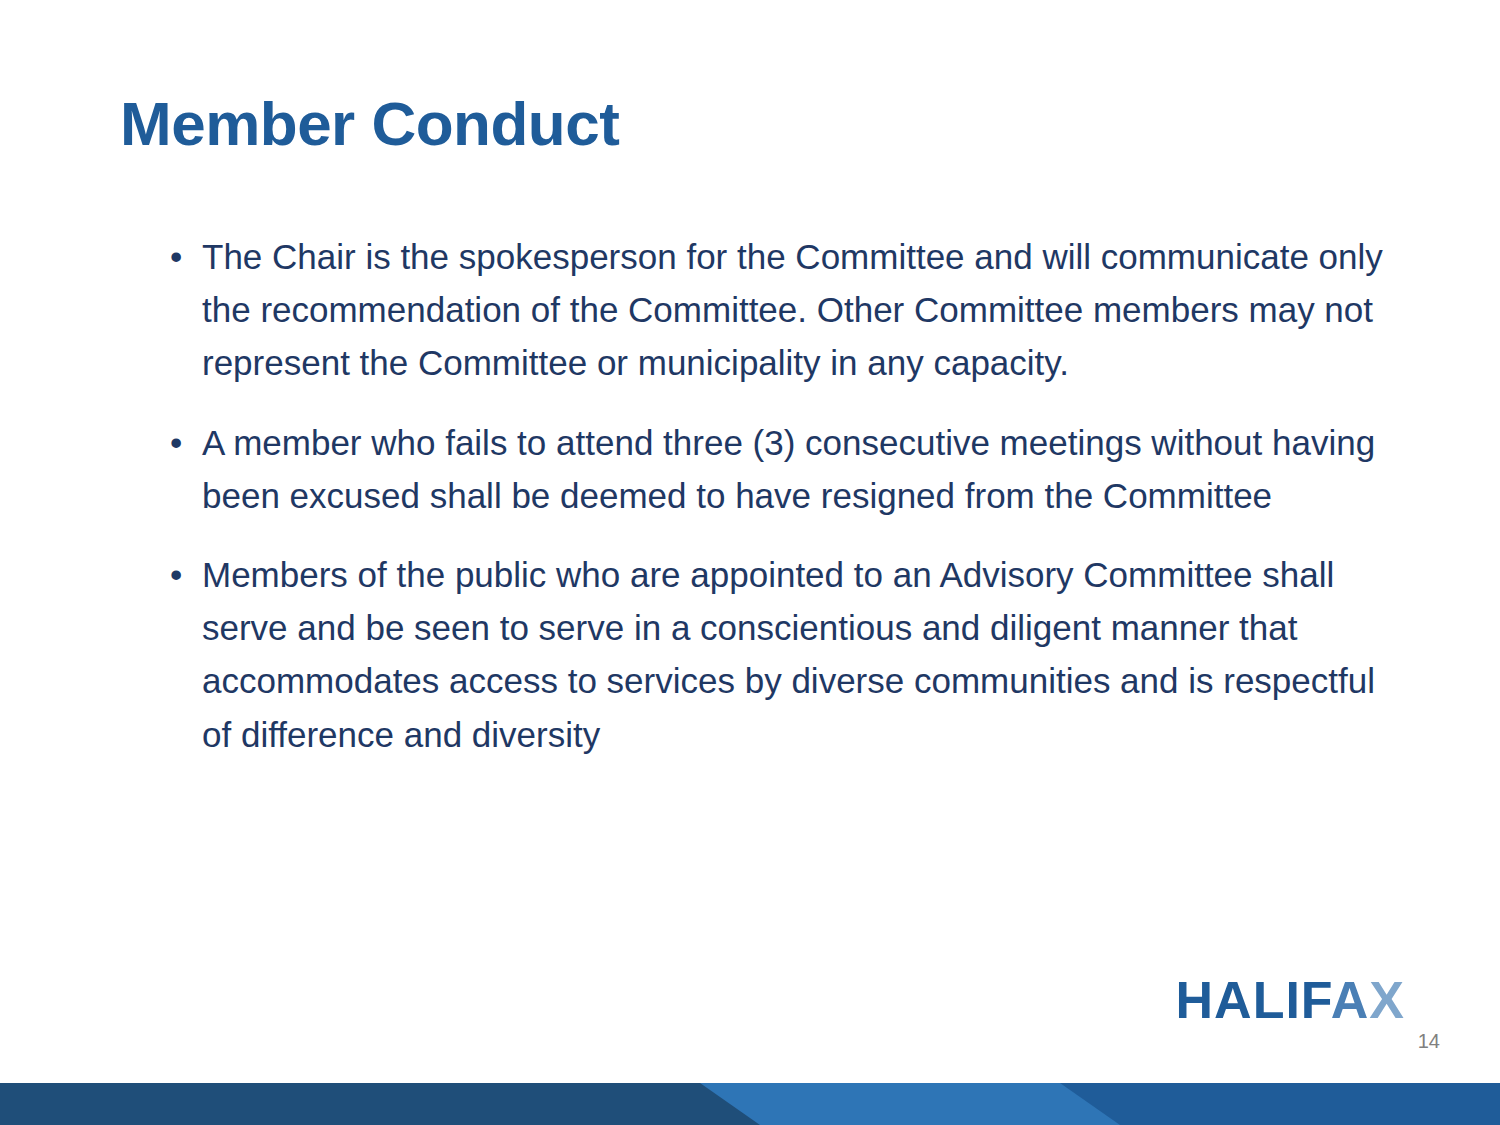Member Conduct
The Chair is the spokesperson for the Committee and will communicate only the recommendation of the Committee. Other Committee members may not represent the Committee or municipality in any capacity.
A member who fails to attend three (3) consecutive meetings without having been excused shall be deemed to have resigned from the Committee
Members of the public who are appointed to an Advisory Committee shall serve and be seen to serve in a conscientious and diligent manner that accommodates access to services by diverse communities and is respectful of difference and diversity
HALIFAX
14